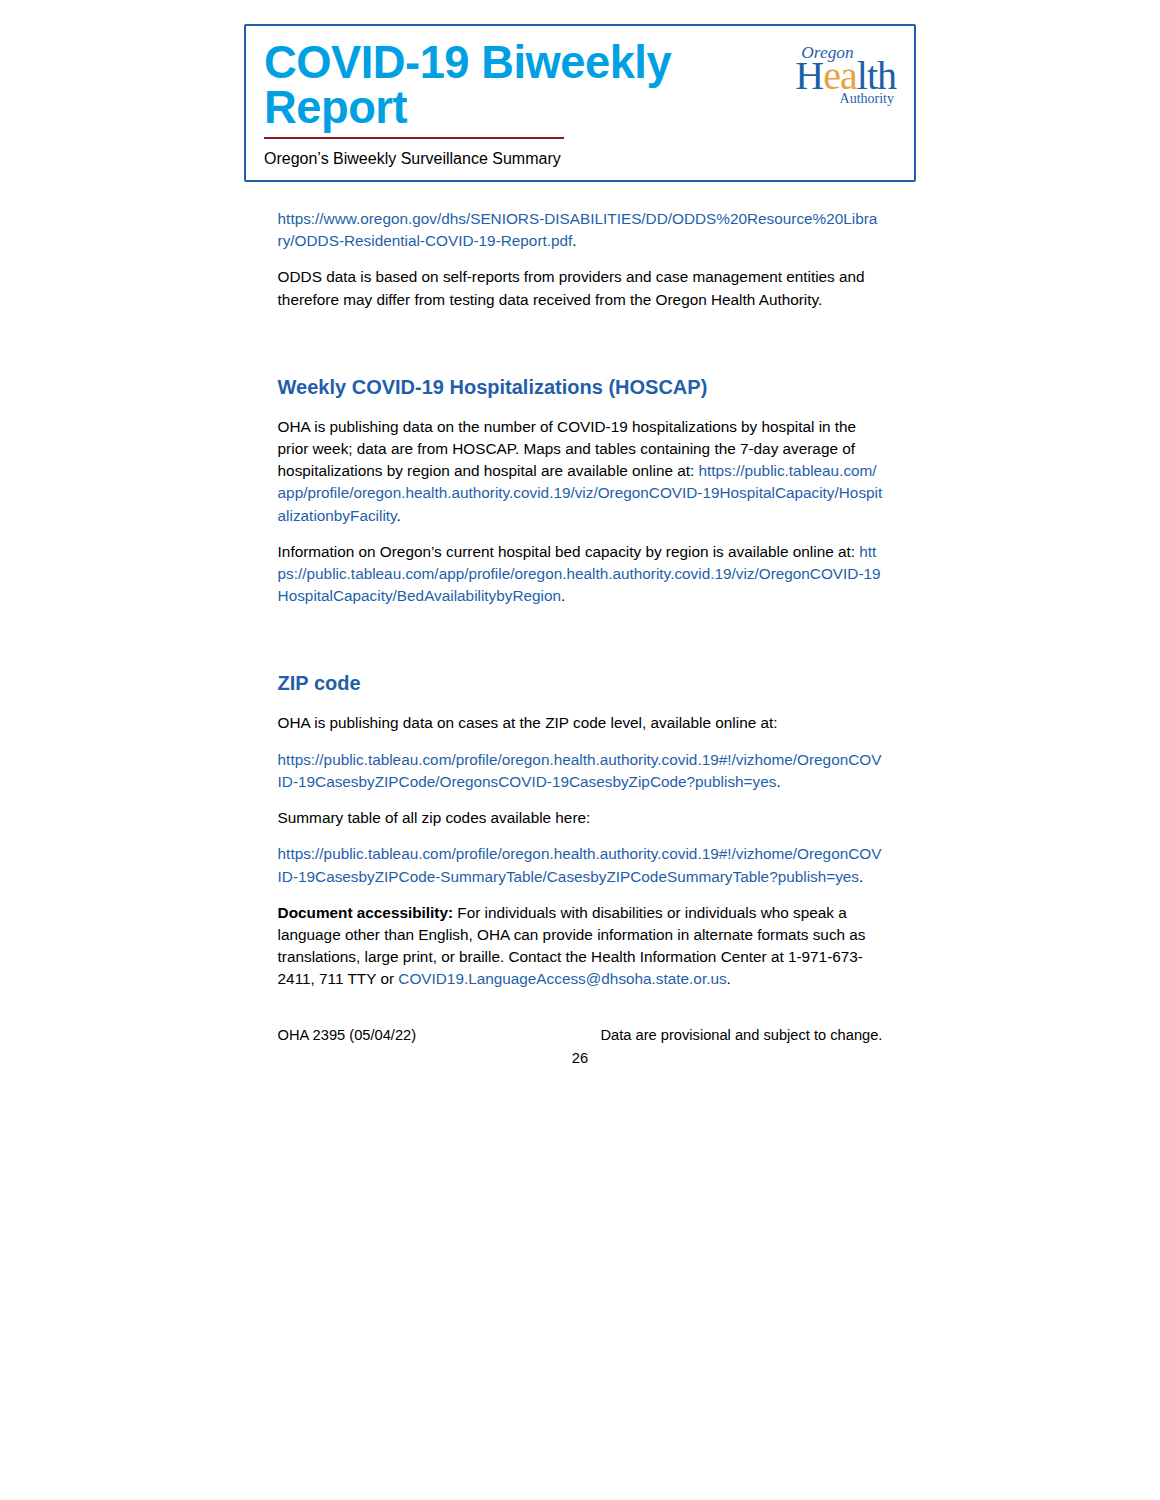COVID-19 Biweekly Report
Oregon’s Biweekly Surveillance Summary
Oregon
Health
Authority
https://www.oregon.gov/dhs/SENIORS-DISABILITIES/DD/ODDS%20Resource%20Library/ODDS-Residential-COVID-19-Report.pdf.
ODDS data is based on self-reports from providers and case management entities and therefore may differ from testing data received from the Oregon Health Authority.
Weekly COVID-19 Hospitalizations (HOSCAP)
OHA is publishing data on the number of COVID-19 hospitalizations by hospital in the prior week; data are from HOSCAP. Maps and tables containing the 7-day average of hospitalizations by region and hospital are available online at: https://public.tableau.com/app/profile/oregon.health.authority.covid.19/viz/OregonCOVID-19HospitalCapacity/HospitalizationbyFacility.
Information on Oregon’s current hospital bed capacity by region is available online at: https://public.tableau.com/app/profile/oregon.health.authority.covid.19/viz/OregonCOVID-19HospitalCapacity/BedAvailabilitybyRegion.
ZIP code
OHA is publishing data on cases at the ZIP code level, available online at:
https://public.tableau.com/profile/oregon.health.authority.covid.19#!/vizhome/OregonCOVID-19CasesbyZIPCode/OregonsCOVID-19CasesbyZipCode?publish=yes.
Summary table of all zip codes available here:
https://public.tableau.com/profile/oregon.health.authority.covid.19#!/vizhome/OregonCOVID-19CasesbyZIPCode-SummaryTable/CasesbyZIPCodeSummaryTable?publish=yes.
Document accessibility: For individuals with disabilities or individuals who speak a language other than English, OHA can provide information in alternate formats such as translations, large print, or braille. Contact the Health Information Center at 1-971-673-2411, 711 TTY or COVID19.LanguageAccess@dhsoha.state.or.us.
OHA 2395 (05/04/22)
Data are provisional and subject to change.
26